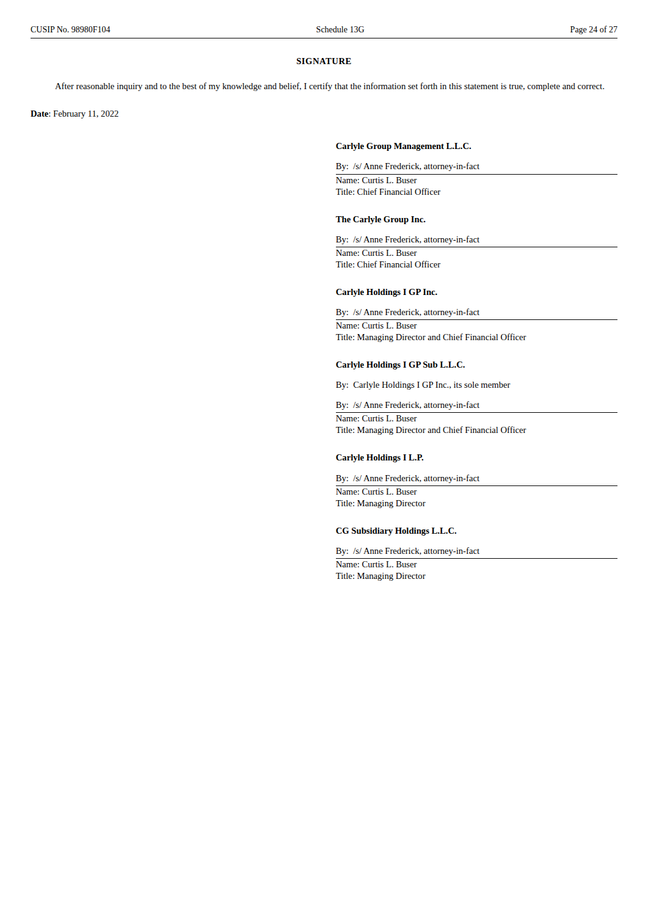CUSIP No. 98980F104 Schedule 13G Page 24 of 27
SIGNATURE
After reasonable inquiry and to the best of my knowledge and belief, I certify that the information set forth in this statement is true, complete and correct.
Date: February 11, 2022
Carlyle Group Management L.L.C.
By: /s/ Anne Frederick, attorney-in-fact
Name: Curtis L. Buser
Title: Chief Financial Officer
The Carlyle Group Inc.
By: /s/ Anne Frederick, attorney-in-fact
Name: Curtis L. Buser
Title: Chief Financial Officer
Carlyle Holdings I GP Inc.
By: /s/ Anne Frederick, attorney-in-fact
Name: Curtis L. Buser
Title: Managing Director and Chief Financial Officer
Carlyle Holdings I GP Sub L.L.C.
By: Carlyle Holdings I GP Inc., its sole member
By: /s/ Anne Frederick, attorney-in-fact
Name: Curtis L. Buser
Title: Managing Director and Chief Financial Officer
Carlyle Holdings I L.P.
By: /s/ Anne Frederick, attorney-in-fact
Name: Curtis L. Buser
Title: Managing Director
CG Subsidiary Holdings L.L.C.
By: /s/ Anne Frederick, attorney-in-fact
Name: Curtis L. Buser
Title: Managing Director